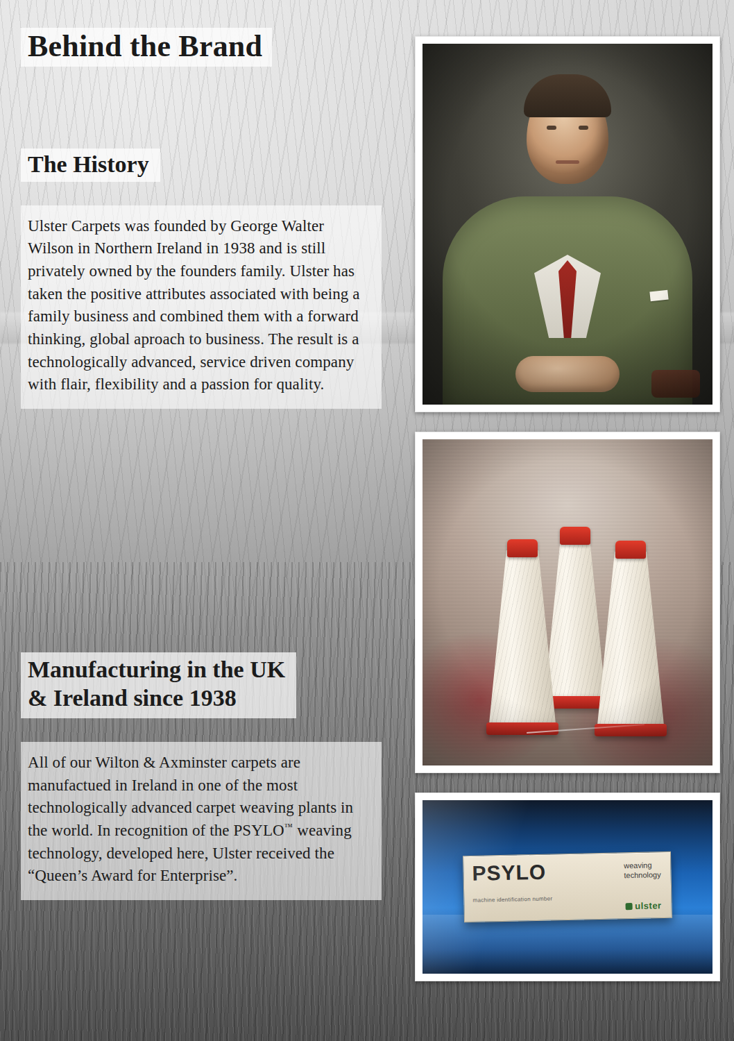Behind the Brand
The History
Ulster Carpets was founded by George Walter Wilson in Northern Ireland in 1938 and is still privately owned by the founders family. Ulster has taken the positive attributes associated with being a family business and combined them with a forward thinking, global aproach to business. The result is a technologically advanced, service driven company with flair, flexibility and a passion for quality.
Manufacturing in the UK
& Ireland since 1938
All of our Wilton & Axminster carpets are manufactued in Ireland in one of the most technologically advanced carpet weaving plants in the world. In recognition of the PSYLO™ weaving technology, developed here, Ulster received the “Queen’s Award for Enterprise”.
PSYLO
weaving
technology
machine identification number
ulster